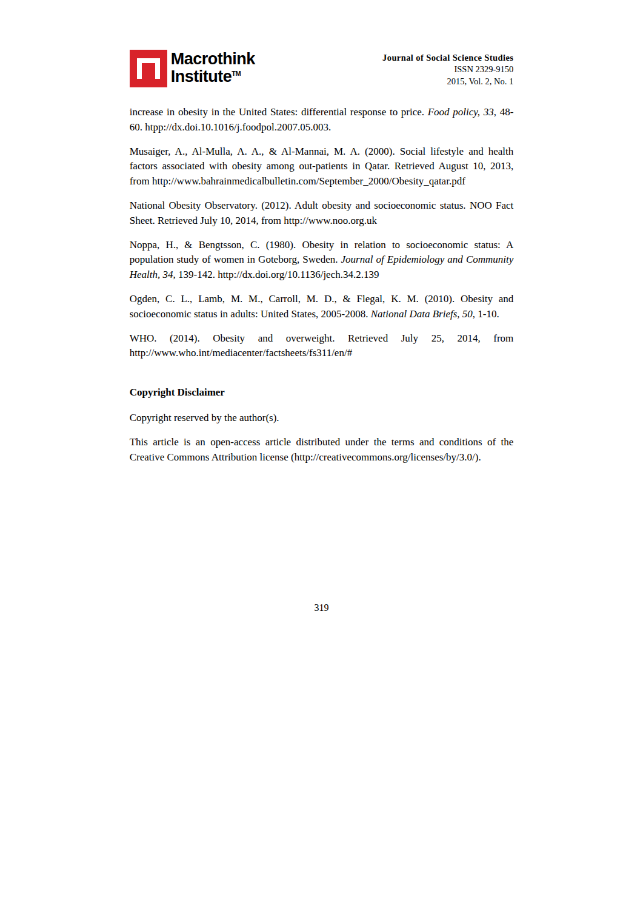Macrothink InstituteTM
Journal of Social Science Studies
ISSN 2329-9150
2015, Vol. 2, No. 1
increase in obesity in the United States: differential response to price. Food policy, 33, 48-60. htpp://dx.doi.10.1016/j.foodpol.2007.05.003.
Musaiger, A., Al-Mulla, A. A., & Al-Mannai, M. A. (2000). Social lifestyle and health factors associated with obesity among out-patients in Qatar. Retrieved August 10, 2013, from http://www.bahrainmedicalbulletin.com/September_2000/Obesity_qatar.pdf
National Obesity Observatory. (2012). Adult obesity and socioeconomic status. NOO Fact Sheet. Retrieved July 10, 2014, from http://www.noo.org.uk
Noppa, H., & Bengtsson, C. (1980). Obesity in relation to socioeconomic status: A population study of women in Goteborg, Sweden. Journal of Epidemiology and Community Health, 34, 139-142. http://dx.doi.org/10.1136/jech.34.2.139
Ogden, C. L., Lamb, M. M., Carroll, M. D., & Flegal, K. M. (2010). Obesity and socioeconomic status in adults: United States, 2005-2008. National Data Briefs, 50, 1-10.
WHO. (2014). Obesity and overweight. Retrieved July 25, 2014, from http://www.who.int/mediacenter/factsheets/fs311/en/#
Copyright Disclaimer
Copyright reserved by the author(s).
This article is an open-access article distributed under the terms and conditions of the Creative Commons Attribution license (http://creativecommons.org/licenses/by/3.0/).
319